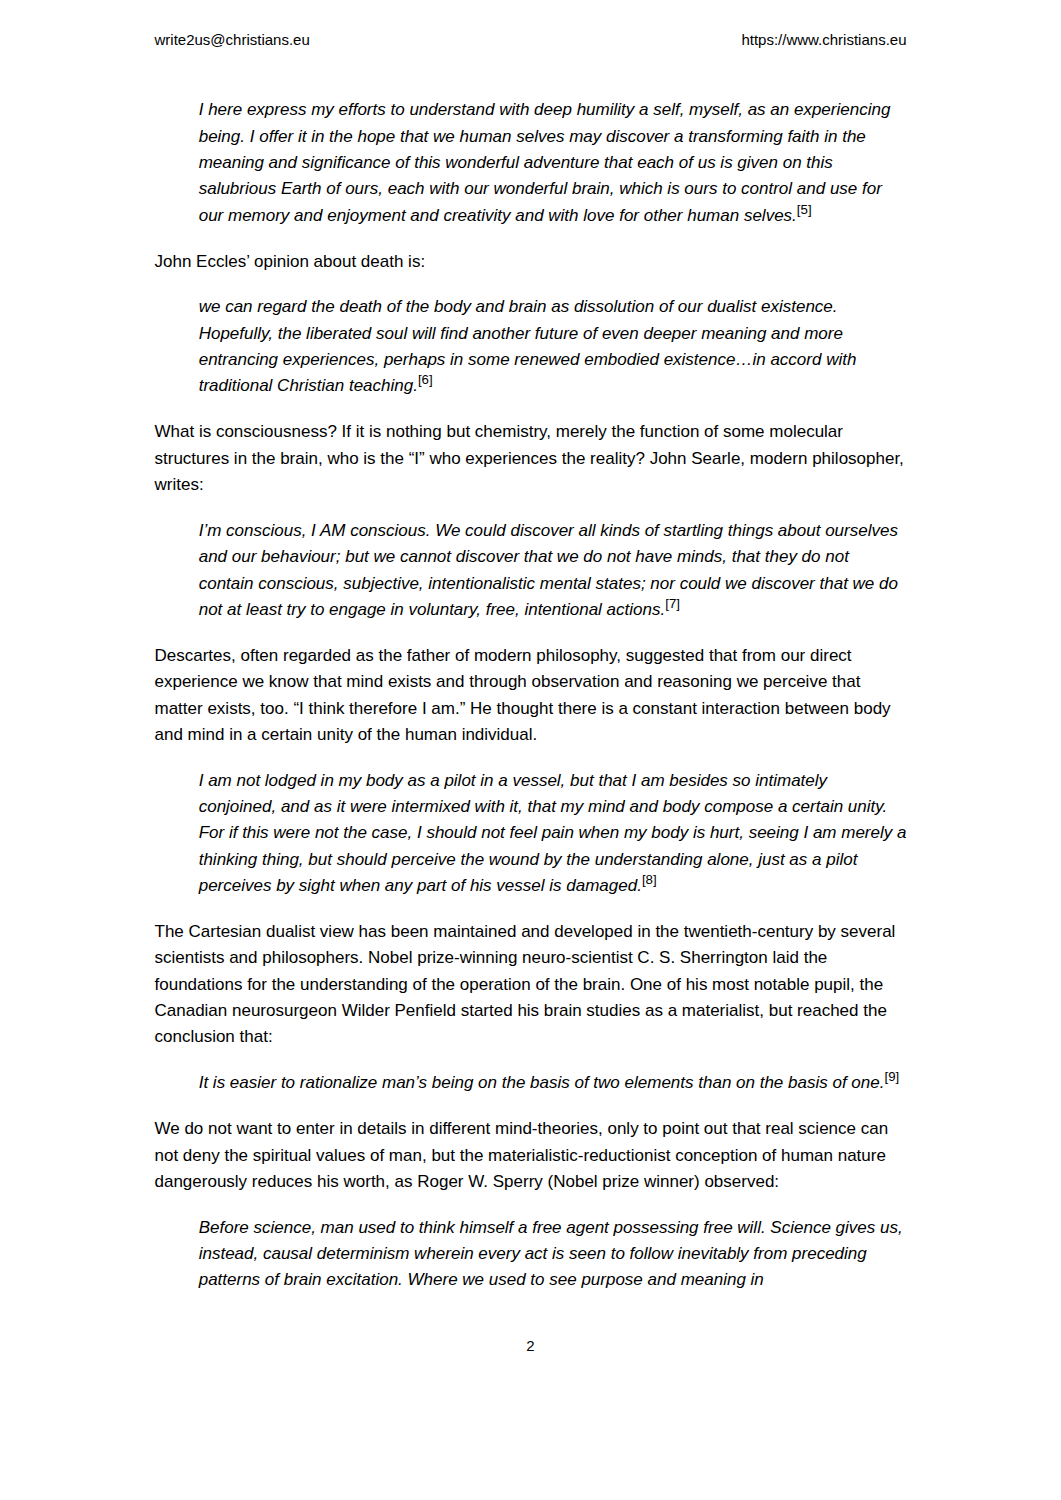write2us@christians.eu https://www.christians.eu
I here express my efforts to understand with deep humility a self, myself, as an experiencing being. I offer it in the hope that we human selves may discover a transforming faith in the meaning and significance of this wonderful adventure that each of us is given on this salubrious Earth of ours, each with our wonderful brain, which is ours to control and use for our memory and enjoyment and creativity and with love for other human selves.[5]
John Eccles’ opinion about death is:
we can regard the death of the body and brain as dissolution of our dualist existence. Hopefully, the liberated soul will find another future of even deeper meaning and more entrancing experiences, perhaps in some renewed embodied existence…in accord with traditional Christian teaching.[6]
What is consciousness? If it is nothing but chemistry, merely the function of some molecular structures in the brain, who is the “I” who experiences the reality? John Searle, modern philosopher, writes:
I’m conscious, I AM conscious. We could discover all kinds of startling things about ourselves and our behaviour; but we cannot discover that we do not have minds, that they do not contain conscious, subjective, intentionalistic mental states; nor could we discover that we do not at least try to engage in voluntary, free, intentional actions.[7]
Descartes, often regarded as the father of modern philosophy, suggested that from our direct experience we know that mind exists and through observation and reasoning we perceive that matter exists, too. “I think therefore I am.” He thought there is a constant interaction between body and mind in a certain unity of the human individual.
I am not lodged in my body as a pilot in a vessel, but that I am besides so intimately conjoined, and as it were intermixed with it, that my mind and body compose a certain unity. For if this were not the case, I should not feel pain when my body is hurt, seeing I am merely a thinking thing, but should perceive the wound by the understanding alone, just as a pilot perceives by sight when any part of his vessel is damaged.[8]
The Cartesian dualist view has been maintained and developed in the twentieth-century by several scientists and philosophers. Nobel prize-winning neuro-scientist C. S. Sherrington laid the foundations for the understanding of the operation of the brain. One of his most notable pupil, the Canadian neurosurgeon Wilder Penfield started his brain studies as a materialist, but reached the conclusion that:
It is easier to rationalize man’s being on the basis of two elements than on the basis of one.[9]
We do not want to enter in details in different mind-theories, only to point out that real science can not deny the spiritual values of man, but the materialistic-reductionist conception of human nature dangerously reduces his worth, as Roger W. Sperry (Nobel prize winner) observed:
Before science, man used to think himself a free agent possessing free will. Science gives us, instead, causal determinism wherein every act is seen to follow inevitably from preceding patterns of brain excitation. Where we used to see purpose and meaning in
2